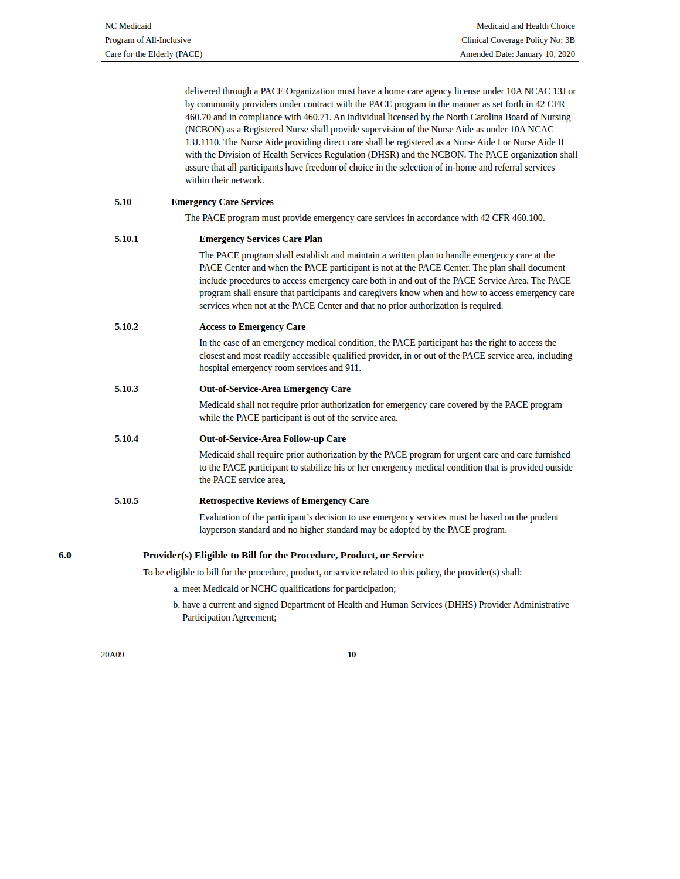| NC Medicaid | Medicaid and Health Choice |
| Program of All-Inclusive | Clinical Coverage Policy No: 3B |
| Care for the Elderly (PACE) | Amended Date: January 10, 2020 |
delivered through a PACE Organization must have a home care agency license under 10A NCAC 13J or by community providers under contract with the PACE program in the manner as set forth in 42 CFR 460.70 and in compliance with 460.71. An individual licensed by the North Carolina Board of Nursing (NCBON) as a Registered Nurse shall provide supervision of the Nurse Aide as under 10A NCAC 13J.1110. The Nurse Aide providing direct care shall be registered as a Nurse Aide I or Nurse Aide II with the Division of Health Services Regulation (DHSR) and the NCBON. The PACE organization shall assure that all participants have freedom of choice in the selection of in-home and referral services within their network.
5.10 Emergency Care Services
The PACE program must provide emergency care services in accordance with 42 CFR 460.100.
5.10.1 Emergency Services Care Plan
The PACE program shall establish and maintain a written plan to handle emergency care at the PACE Center and when the PACE participant is not at the PACE Center. The plan shall document include procedures to access emergency care both in and out of the PACE Service Area. The PACE program shall ensure that participants and caregivers know when and how to access emergency care services when not at the PACE Center and that no prior authorization is required.
5.10.2 Access to Emergency Care
In the case of an emergency medical condition, the PACE participant has the right to access the closest and most readily accessible qualified provider, in or out of the PACE service area, including hospital emergency room services and 911.
5.10.3 Out-of-Service-Area Emergency Care
Medicaid shall not require prior authorization for emergency care covered by the PACE program while the PACE participant is out of the service area.
5.10.4 Out-of-Service-Area Follow-up Care
Medicaid shall require prior authorization by the PACE program for urgent care and care furnished to the PACE participant to stabilize his or her emergency medical condition that is provided outside the PACE service area.
5.10.5 Retrospective Reviews of Emergency Care
Evaluation of the participant’s decision to use emergency services must be based on the prudent layperson standard and no higher standard may be adopted by the PACE program.
6.0 Provider(s) Eligible to Bill for the Procedure, Product, or Service
To be eligible to bill for the procedure, product, or service related to this policy, the provider(s) shall:
meet Medicaid or NCHC qualifications for participation;
have a current and signed Department of Health and Human Services (DHHS) Provider Administrative Participation Agreement;
20A09 10